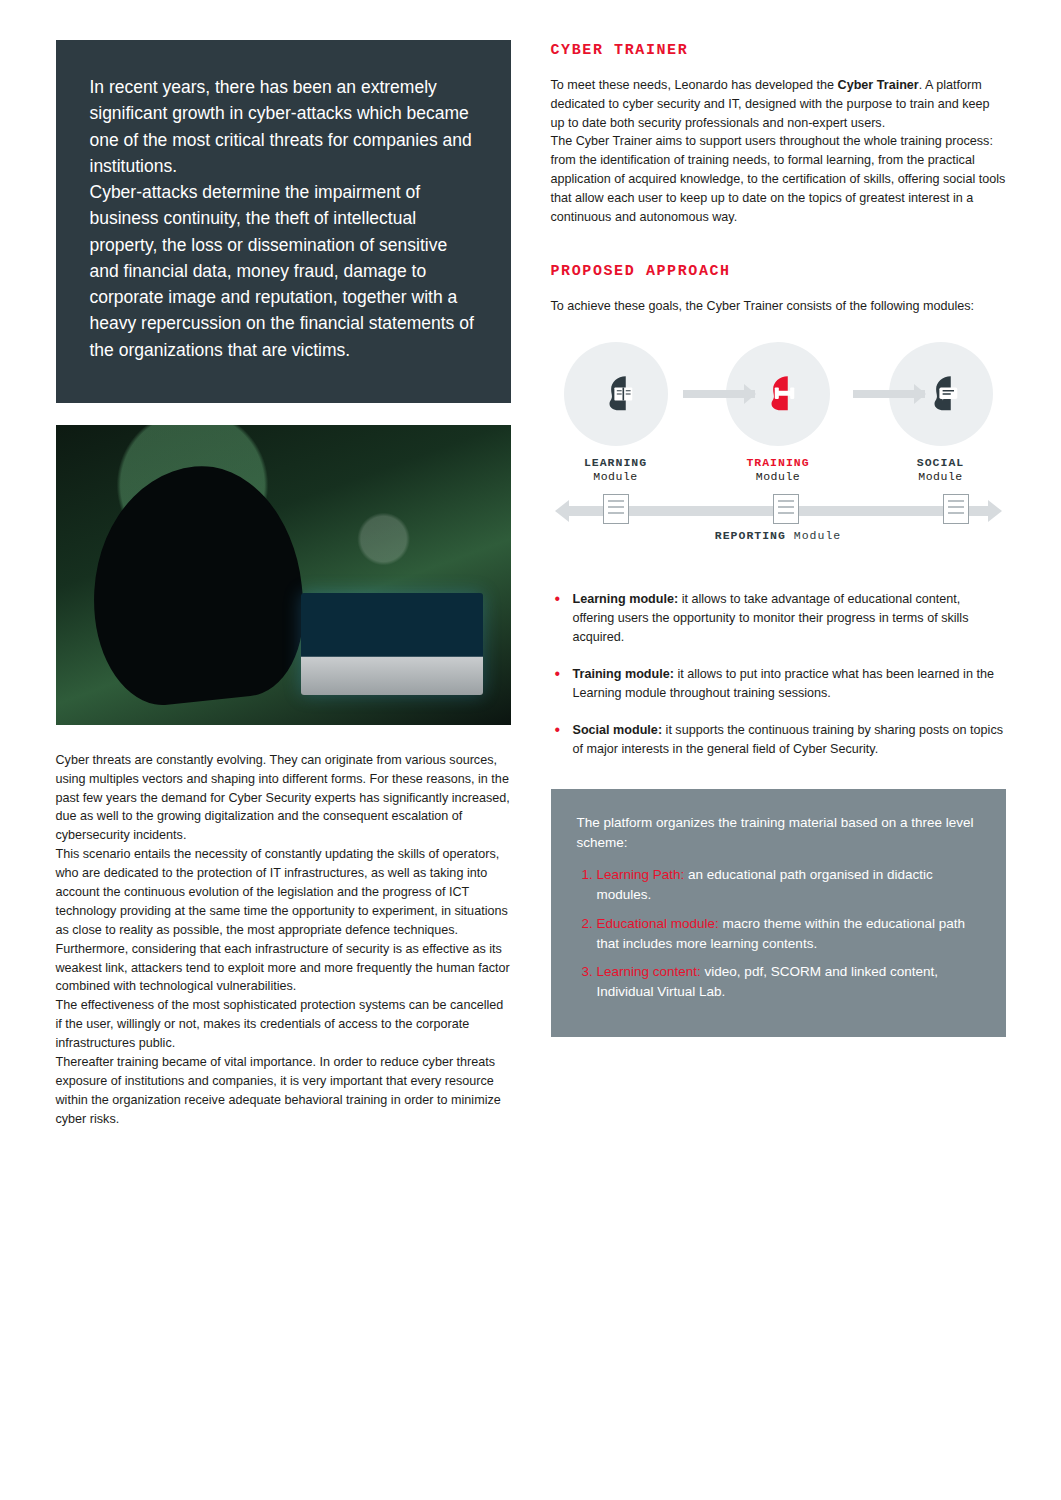In recent years, there has been an extremely significant growth in cyber-attacks which became one of the most critical threats for companies and institutions.
Cyber-attacks determine the impairment of business continuity, the theft of intellectual property, the loss or dissemination of sensitive and financial data, money fraud, damage to corporate image and reputation, together with a heavy repercussion on the financial statements of the organizations that are victims.
Cyber threats are constantly evolving. They can originate from various sources, using multiples vectors and shaping into different forms. For these reasons, in the past few years the demand for Cyber Security experts has significantly increased, due as well to the growing digitalization and the consequent escalation of cybersecurity incidents.
This scenario entails the necessity of constantly updating the skills of operators, who are dedicated to the protection of IT infrastructures, as well as taking into account the continuous evolution of the legislation and the progress of ICT technology providing at the same time the opportunity to experiment, in situations as close to reality as possible, the most appropriate defence techniques.
Furthermore, considering that each infrastructure of security is as effective as its weakest link, attackers tend to exploit more and more frequently the human factor combined with technological vulnerabilities.
The effectiveness of the most sophisticated protection systems can be cancelled if the user, willingly or not, makes its credentials of access to the corporate infrastructures public.
Thereafter training became of vital importance. In order to reduce cyber threats exposure of institutions and companies, it is very important that every resource within the organization receive adequate behavioral training in order to minimize cyber risks.
Cyber Trainer
To meet these needs, Leonardo has developed the Cyber Trainer. A platform dedicated to cyber security and IT, designed with the purpose to train and keep up to date both security professionals and non-expert users.
The Cyber Trainer aims to support users throughout the whole training process: from the identification of training needs, to formal learning, from the practical application of acquired knowledge, to the certification of skills, offering social tools that allow each user to keep up to date on the topics of greatest interest in a continuous and autonomous way.
Proposed Approach
To achieve these goals, the Cyber Trainer consists of the following modules:
LEARNING Module
TRAINING Module
SOCIAL Module
REPORTING Module
Learning module: it allows to take advantage of educational content, offering users the opportunity to monitor their progress in terms of skills acquired.
Training module: it allows to put into practice what has been learned in the Learning module throughout training sessions.
Social module: it supports the continuous training by sharing posts on topics of major interests in the general field of Cyber Security.
The platform organizes the training material based on a three level scheme:
Learning Path: an educational path organised in didactic modules.
Educational module: macro theme within the educational path that includes more learning contents.
Learning content: video, pdf, SCORM and linked content, Individual Virtual Lab.